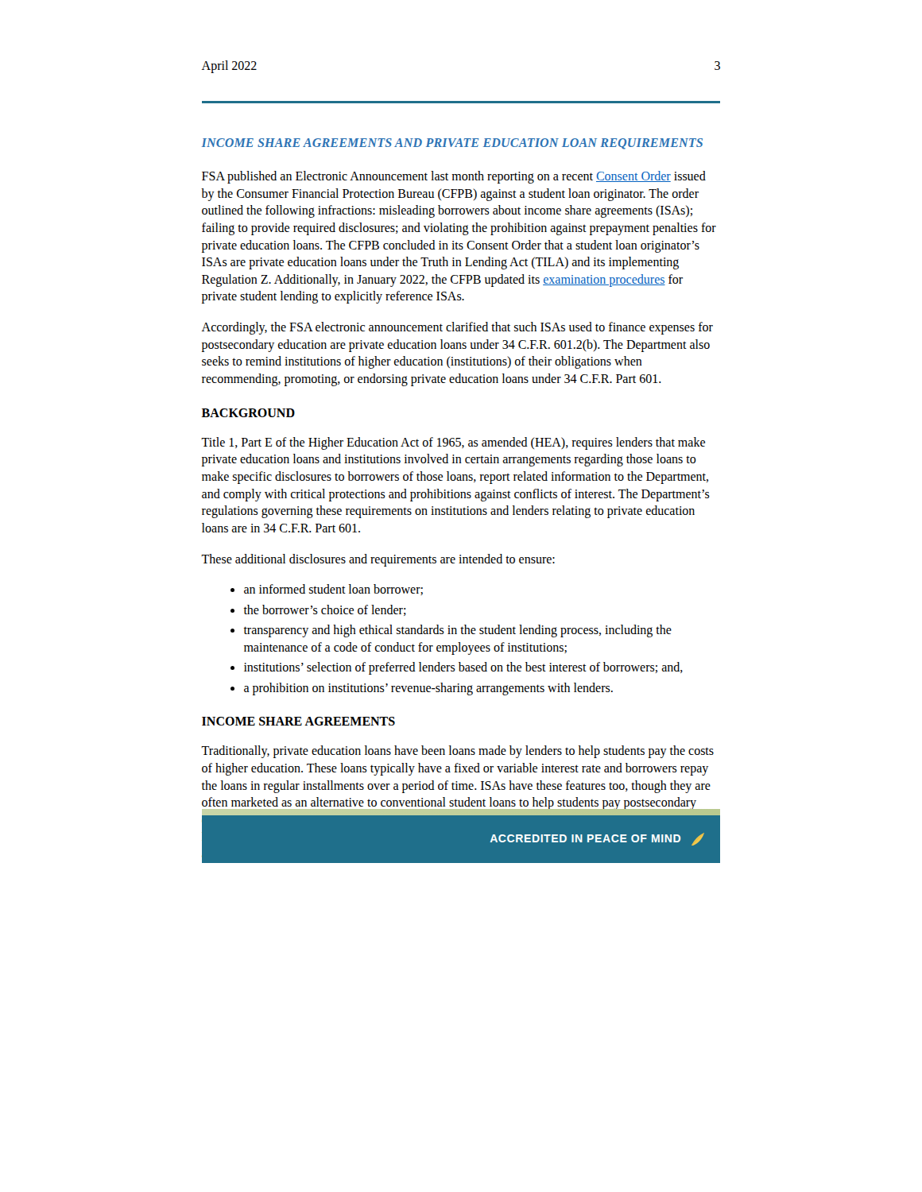April 2022
3
INCOME SHARE AGREEMENTS AND PRIVATE EDUCATION LOAN REQUIREMENTS
FSA published an Electronic Announcement last month reporting on a recent Consent Order issued by the Consumer Financial Protection Bureau (CFPB) against a student loan originator. The order outlined the following infractions: misleading borrowers about income share agreements (ISAs); failing to provide required disclosures; and violating the prohibition against prepayment penalties for private education loans. The CFPB concluded in its Consent Order that a student loan originator’s ISAs are private education loans under the Truth in Lending Act (TILA) and its implementing Regulation Z. Additionally, in January 2022, the CFPB updated its examination procedures for private student lending to explicitly reference ISAs.
Accordingly, the FSA electronic announcement clarified that such ISAs used to finance expenses for postsecondary education are private education loans under 34 C.F.R. 601.2(b). The Department also seeks to remind institutions of higher education (institutions) of their obligations when recommending, promoting, or endorsing private education loans under 34 C.F.R. Part 601.
Background
Title 1, Part E of the Higher Education Act of 1965, as amended (HEA), requires lenders that make private education loans and institutions involved in certain arrangements regarding those loans to make specific disclosures to borrowers of those loans, report related information to the Department, and comply with critical protections and prohibitions against conflicts of interest. The Department’s regulations governing these requirements on institutions and lenders relating to private education loans are in 34 C.F.R. Part 601.
These additional disclosures and requirements are intended to ensure:
an informed student loan borrower;
the borrower’s choice of lender;
transparency and high ethical standards in the student lending process, including the maintenance of a code of conduct for employees of institutions;
institutions’ selection of preferred lenders based on the best interest of borrowers; and,
a prohibition on institutions’ revenue-sharing arrangements with lenders.
Income Share Agreements
Traditionally, private education loans have been loans made by lenders to help students pay the costs of higher education. These loans typically have a fixed or variable interest rate and borrowers repay the loans in regular installments over a period of time. ISAs have these features too, though they are often marketed as an alternative to conventional student loans to help students pay postsecondary education expenses. Borrowers may use private education loans to assist with costs not covered by Federal student financial aid or to attend non-accredited institutions that do not want to participate or are ineligible to participate in the Direct Loan
ACCREDITED IN PEACE OF MIND